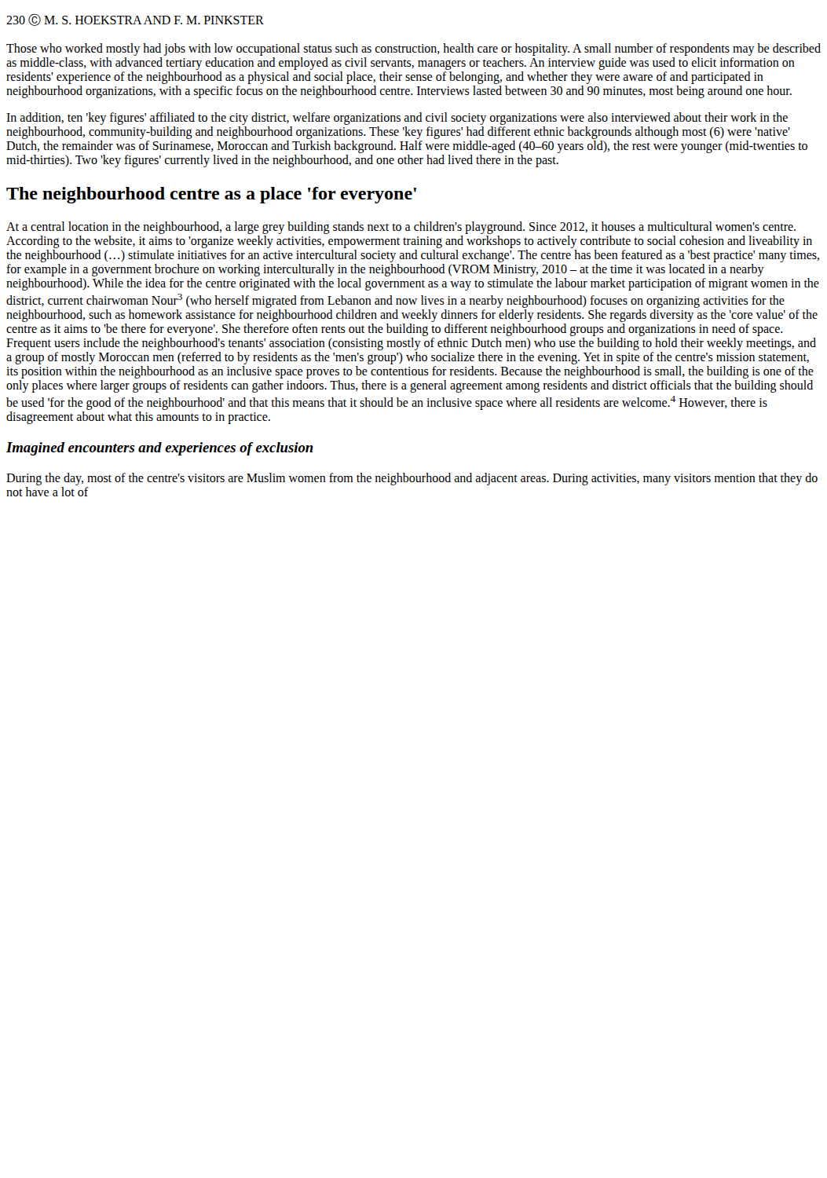230 Ⓒ M. S. HOEKSTRA AND F. M. PINKSTER
Those who worked mostly had jobs with low occupational status such as construction, health care or hospitality. A small number of respondents may be described as middle-class, with advanced tertiary education and employed as civil servants, managers or teachers. An interview guide was used to elicit information on residents' experience of the neighbourhood as a physical and social place, their sense of belonging, and whether they were aware of and participated in neighbourhood organizations, with a specific focus on the neighbourhood centre. Interviews lasted between 30 and 90 minutes, most being around one hour.
In addition, ten 'key figures' affiliated to the city district, welfare organizations and civil society organizations were also interviewed about their work in the neighbourhood, community-building and neighbourhood organizations. These 'key figures' had different ethnic backgrounds although most (6) were 'native' Dutch, the remainder was of Surinamese, Moroccan and Turkish background. Half were middle-aged (40–60 years old), the rest were younger (mid-twenties to mid-thirties). Two 'key figures' currently lived in the neighbourhood, and one other had lived there in the past.
The neighbourhood centre as a place 'for everyone'
At a central location in the neighbourhood, a large grey building stands next to a children's playground. Since 2012, it houses a multicultural women's centre. According to the website, it aims to 'organize weekly activities, empowerment training and workshops to actively contribute to social cohesion and liveability in the neighbourhood (…) stimulate initiatives for an active intercultural society and cultural exchange'. The centre has been featured as a 'best practice' many times, for example in a government brochure on working interculturally in the neighbourhood (VROM Ministry, 2010 – at the time it was located in a nearby neighbourhood). While the idea for the centre originated with the local government as a way to stimulate the labour market participation of migrant women in the district, current chairwoman Nour3 (who herself migrated from Lebanon and now lives in a nearby neighbourhood) focuses on organizing activities for the neighbourhood, such as homework assistance for neighbourhood children and weekly dinners for elderly residents. She regards diversity as the 'core value' of the centre as it aims to 'be there for everyone'. She therefore often rents out the building to different neighbourhood groups and organizations in need of space. Frequent users include the neighbourhood's tenants' association (consisting mostly of ethnic Dutch men) who use the building to hold their weekly meetings, and a group of mostly Moroccan men (referred to by residents as the 'men's group') who socialize there in the evening. Yet in spite of the centre's mission statement, its position within the neighbourhood as an inclusive space proves to be contentious for residents. Because the neighbourhood is small, the building is one of the only places where larger groups of residents can gather indoors. Thus, there is a general agreement among residents and district officials that the building should be used 'for the good of the neighbourhood' and that this means that it should be an inclusive space where all residents are welcome.4 However, there is disagreement about what this amounts to in practice.
Imagined encounters and experiences of exclusion
During the day, most of the centre's visitors are Muslim women from the neighbourhood and adjacent areas. During activities, many visitors mention that they do not have a lot of